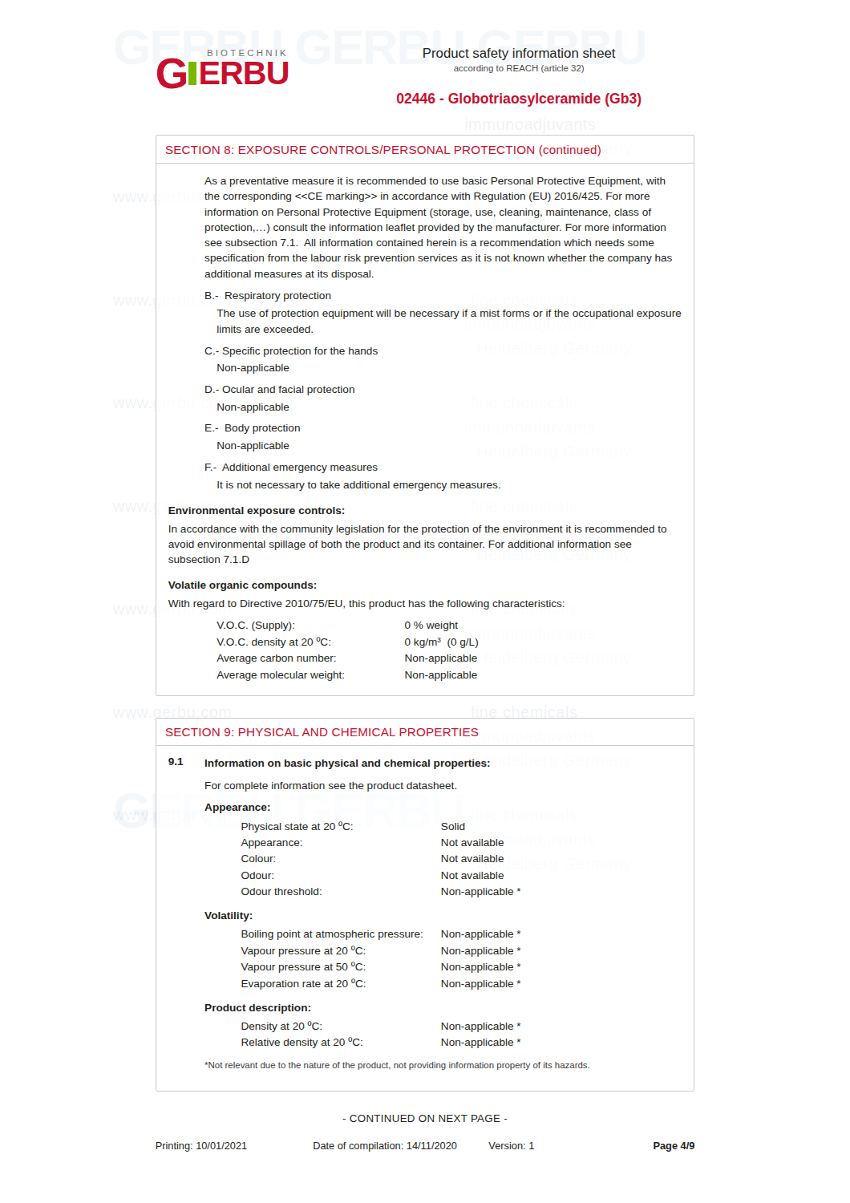GERBU
GERBU
GERBU
fine chemicals
immunoadjuvants
Heidelberg Germany
www.gerbu.com
fine chemicals
immunoadjuvants
Heidelberg Germany
www.gerbu.com
fine chemicals
immunoadjuvants
Heidelberg Germany
www.gerbu.com
fine chemicals
immunoadjuvants
Heidelberg Germany
www.gerbu.com
fine chemicals
immunoadjuvants
Heidelberg Germany
www.gerbu.com
fine chemicals
immunoadjuvants
Heidelberg Germany
www.gerbu.com
fine chemicals
immunoadjuvants
Heidelberg Germany
www.gerbu.com
fine chemicals
immunoadjuvants
Heidelberg Germany
GERBU
GERBU
BIOTECHNIK
G ERBU
Product safety information sheet
according to REACH (article 32)
02446 - Globotriaosylceramide (Gb3)
SECTION 8: EXPOSURE CONTROLS/PERSONAL PROTECTION (continued)
As a preventative measure it is recommended to use basic Personal Protective Equipment, with the corresponding <<CE marking>> in accordance with Regulation (EU) 2016/425. For more information on Personal Protective Equipment (storage, use, cleaning, maintenance, class of protection,…) consult the information leaflet provided by the manufacturer. For more information see subsection 7.1. All information contained herein is a recommendation which needs some specification from the labour risk prevention services as it is not known whether the company has additional measures at its disposal.
B.- Respiratory protection
The use of protection equipment will be necessary if a mist forms or if the occupational exposure limits are exceeded.
C.- Specific protection for the hands
Non-applicable
D.- Ocular and facial protection
Non-applicable
E.- Body protection
Non-applicable
F.- Additional emergency measures
It is not necessary to take additional emergency measures.
Environmental exposure controls:
In accordance with the community legislation for the protection of the environment it is recommended to avoid environmental spillage of both the product and its container. For additional information see subsection 7.1.D
Volatile organic compounds:
With regard to Directive 2010/75/EU, this product has the following characteristics:
V.O.C. (Supply):
0 % weight
V.O.C. density at 20 ºC:
0 kg/m³ (0 g/L)
Average carbon number:
Non-applicable
Average molecular weight:
Non-applicable
SECTION 9: PHYSICAL AND CHEMICAL PROPERTIES
9.1
Information on basic physical and chemical properties:
For complete information see the product datasheet.
Appearance:
Physical state at 20 ºC:
Solid
Appearance:
Not available
Colour:
Not available
Odour:
Not available
Odour threshold:
Non-applicable *
Volatility:
Boiling point at atmospheric pressure:
Non-applicable *
Vapour pressure at 20 ºC:
Non-applicable *
Vapour pressure at 50 ºC:
Non-applicable *
Evaporation rate at 20 ºC:
Non-applicable *
Product description:
Density at 20 ºC:
Non-applicable *
Relative density at 20 ºC:
Non-applicable *
*Not relevant due to the nature of the product, not providing information property of its hazards.
- CONTINUED ON NEXT PAGE -
Printing: 10/01/2021
Date of compilation: 14/11/2020
Version: 1
Page 4/9